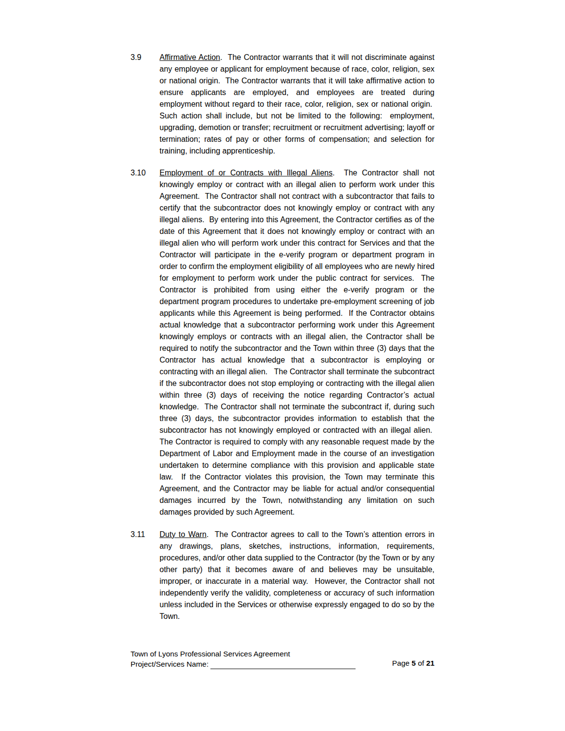3.9
Affirmative Action. The Contractor warrants that it will not discriminate against any employee or applicant for employment because of race, color, religion, sex or national origin. The Contractor warrants that it will take affirmative action to ensure applicants are employed, and employees are treated during employment without regard to their race, color, religion, sex or national origin. Such action shall include, but not be limited to the following: employment, upgrading, demotion or transfer; recruitment or recruitment advertising; layoff or termination; rates of pay or other forms of compensation; and selection for training, including apprenticeship.
3.10
Employment of or Contracts with Illegal Aliens. The Contractor shall not knowingly employ or contract with an illegal alien to perform work under this Agreement. The Contractor shall not contract with a subcontractor that fails to certify that the subcontractor does not knowingly employ or contract with any illegal aliens. By entering into this Agreement, the Contractor certifies as of the date of this Agreement that it does not knowingly employ or contract with an illegal alien who will perform work under this contract for Services and that the Contractor will participate in the e-verify program or department program in order to confirm the employment eligibility of all employees who are newly hired for employment to perform work under the public contract for services. The Contractor is prohibited from using either the e-verify program or the department program procedures to undertake pre-employment screening of job applicants while this Agreement is being performed. If the Contractor obtains actual knowledge that a subcontractor performing work under this Agreement knowingly employs or contracts with an illegal alien, the Contractor shall be required to notify the subcontractor and the Town within three (3) days that the Contractor has actual knowledge that a subcontractor is employing or contracting with an illegal alien. The Contractor shall terminate the subcontract if the subcontractor does not stop employing or contracting with the illegal alien within three (3) days of receiving the notice regarding Contractor’s actual knowledge. The Contractor shall not terminate the subcontract if, during such three (3) days, the subcontractor provides information to establish that the subcontractor has not knowingly employed or contracted with an illegal alien. The Contractor is required to comply with any reasonable request made by the Department of Labor and Employment made in the course of an investigation undertaken to determine compliance with this provision and applicable state law. If the Contractor violates this provision, the Town may terminate this Agreement, and the Contractor may be liable for actual and/or consequential damages incurred by the Town, notwithstanding any limitation on such damages provided by such Agreement.
3.11
Duty to Warn. The Contractor agrees to call to the Town’s attention errors in any drawings, plans, sketches, instructions, information, requirements, procedures, and/or other data supplied to the Contractor (by the Town or by any other party) that it becomes aware of and believes may be unsuitable, improper, or inaccurate in a material way. However, the Contractor shall not independently verify the validity, completeness or accuracy of such information unless included in the Services or otherwise expressly engaged to do so by the Town.
Town of Lyons Professional Services Agreement
Project/Services Name:
Page 5 of 21